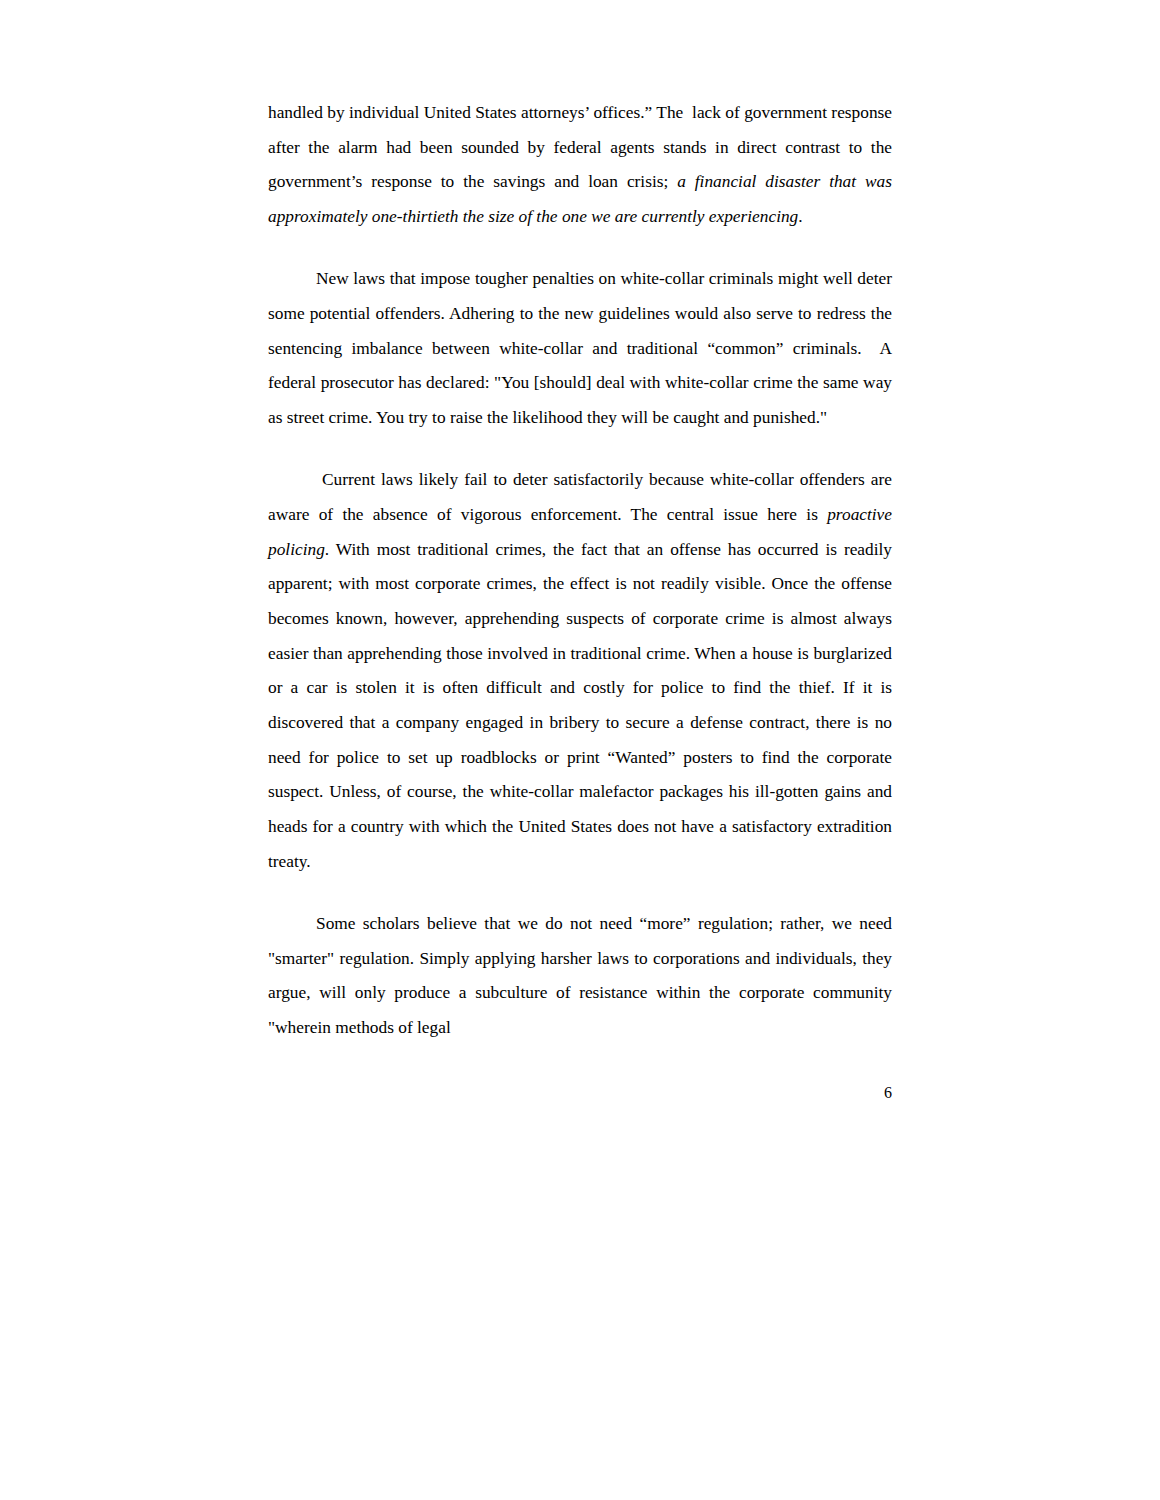handled by individual United States attorneys’ offices.” The lack of government response after the alarm had been sounded by federal agents stands in direct contrast to the government’s response to the savings and loan crisis; a financial disaster that was approximately one-thirtieth the size of the one we are currently experiencing.
New laws that impose tougher penalties on white-collar criminals might well deter some potential offenders. Adhering to the new guidelines would also serve to redress the sentencing imbalance between white-collar and traditional “common” criminals. A federal prosecutor has declared: "You [should] deal with white-collar crime the same way as street crime. You try to raise the likelihood they will be caught and punished."
Current laws likely fail to deter satisfactorily because white-collar offenders are aware of the absence of vigorous enforcement. The central issue here is proactive policing. With most traditional crimes, the fact that an offense has occurred is readily apparent; with most corporate crimes, the effect is not readily visible. Once the offense becomes known, however, apprehending suspects of corporate crime is almost always easier than apprehending those involved in traditional crime. When a house is burglarized or a car is stolen it is often difficult and costly for police to find the thief. If it is discovered that a company engaged in bribery to secure a defense contract, there is no need for police to set up roadblocks or print “Wanted” posters to find the corporate suspect. Unless, of course, the white-collar malefactor packages his ill-gotten gains and heads for a country with which the United States does not have a satisfactory extradition treaty.
Some scholars believe that we do not need “more” regulation; rather, we need "smarter" regulation. Simply applying harsher laws to corporations and individuals, they argue, will only produce a subculture of resistance within the corporate community "wherein methods of legal
6